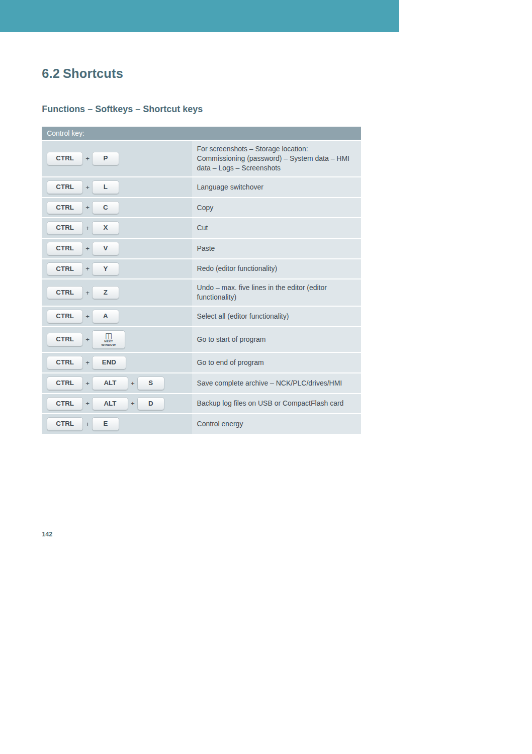6.2 Shortcuts
Functions – Softkeys – Shortcut keys
| Control key: |
| --- |
| CTRL + P | For screenshots – Storage location: Commissioning (password) – System data – HMI data – Logs – Screenshots |
| CTRL + L | Language switchover |
| CTRL + C | Copy |
| CTRL + X | Cut |
| CTRL + V | Paste |
| CTRL + Y | Redo (editor functionality) |
| CTRL + Z | Undo – max. five lines in the editor (editor functionality) |
| CTRL + A | Select all (editor functionality) |
| CTRL + ◫ NEXT WINDOW | Go to start of program |
| CTRL + END | Go to end of program |
| CTRL + ALT + S | Save complete archive – NCK/PLC/drives/HMI |
| CTRL + ALT + D | Backup log files on USB or CompactFlash card |
| CTRL + E | Control energy |
142